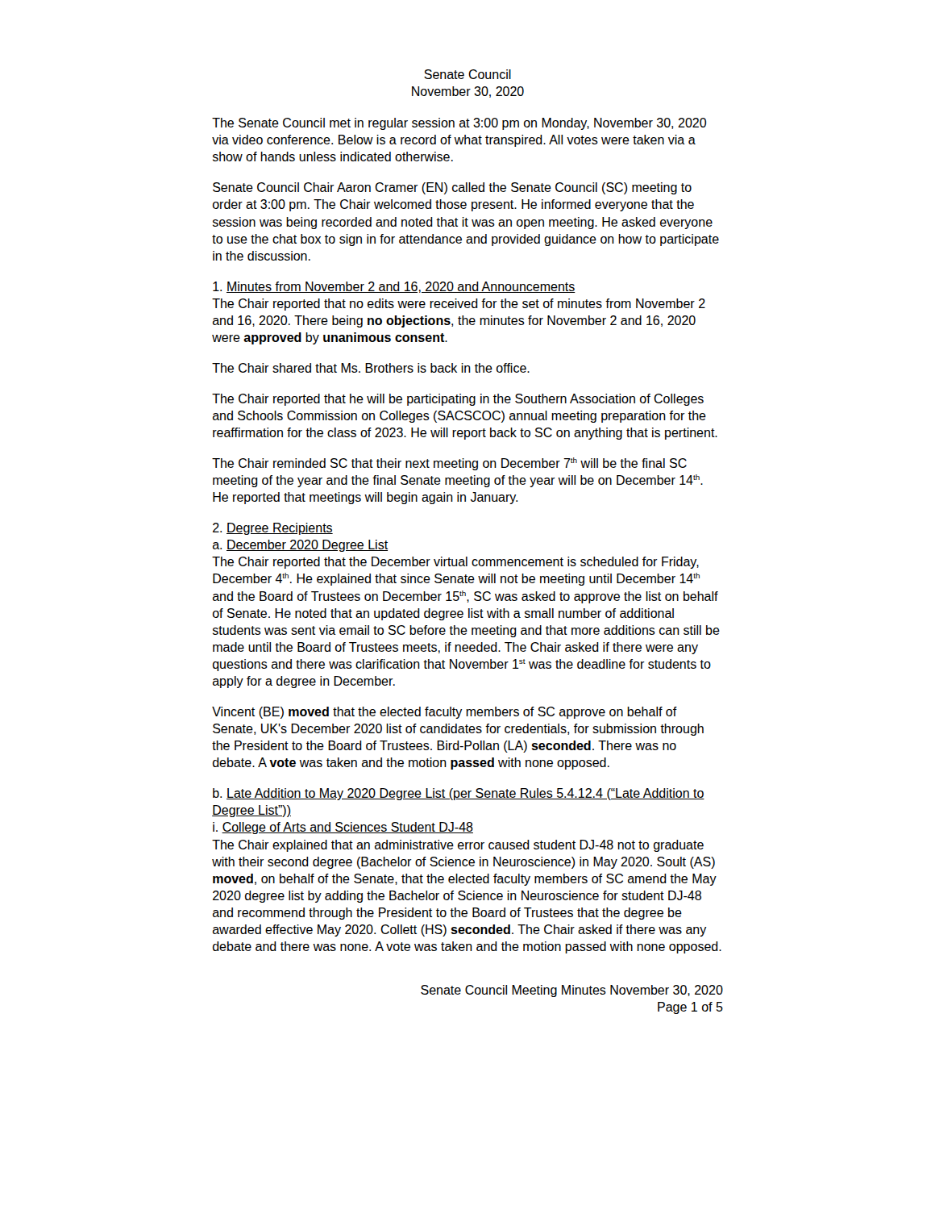Senate Council November 30, 2020
The Senate Council met in regular session at 3:00 pm on Monday, November 30, 2020 via video conference. Below is a record of what transpired. All votes were taken via a show of hands unless indicated otherwise.
Senate Council Chair Aaron Cramer (EN) called the Senate Council (SC) meeting to order at 3:00 pm. The Chair welcomed those present. He informed everyone that the session was being recorded and noted that it was an open meeting. He asked everyone to use the chat box to sign in for attendance and provided guidance on how to participate in the discussion.
1. Minutes from November 2 and 16, 2020 and Announcements
The Chair reported that no edits were received for the set of minutes from November 2 and 16, 2020. There being no objections, the minutes for November 2 and 16, 2020 were approved by unanimous consent.
The Chair shared that Ms. Brothers is back in the office.
The Chair reported that he will be participating in the Southern Association of Colleges and Schools Commission on Colleges (SACSCOC) annual meeting preparation for the reaffirmation for the class of 2023. He will report back to SC on anything that is pertinent.
The Chair reminded SC that their next meeting on December 7th will be the final SC meeting of the year and the final Senate meeting of the year will be on December 14th. He reported that meetings will begin again in January.
2. Degree Recipients
a. December 2020 Degree List
The Chair reported that the December virtual commencement is scheduled for Friday, December 4th. He explained that since Senate will not be meeting until December 14th and the Board of Trustees on December 15th, SC was asked to approve the list on behalf of Senate. He noted that an updated degree list with a small number of additional students was sent via email to SC before the meeting and that more additions can still be made until the Board of Trustees meets, if needed. The Chair asked if there were any questions and there was clarification that November 1st was the deadline for students to apply for a degree in December.
Vincent (BE) moved that the elected faculty members of SC approve on behalf of Senate, UK's December 2020 list of candidates for credentials, for submission through the President to the Board of Trustees. Bird-Pollan (LA) seconded. There was no debate. A vote was taken and the motion passed with none opposed.
b. Late Addition to May 2020 Degree List (per Senate Rules 5.4.12.4 (“Late Addition to Degree List”))
i. College of Arts and Sciences Student DJ-48
The Chair explained that an administrative error caused student DJ-48 not to graduate with their second degree (Bachelor of Science in Neuroscience) in May 2020. Soult (AS) moved, on behalf of the Senate, that the elected faculty members of SC amend the May 2020 degree list by adding the Bachelor of Science in Neuroscience for student DJ-48 and recommend through the President to the Board of Trustees that the degree be awarded effective May 2020. Collett (HS) seconded. The Chair asked if there was any debate and there was none. A vote was taken and the motion passed with none opposed.
Senate Council Meeting Minutes November 30, 2020
Page 1 of 5